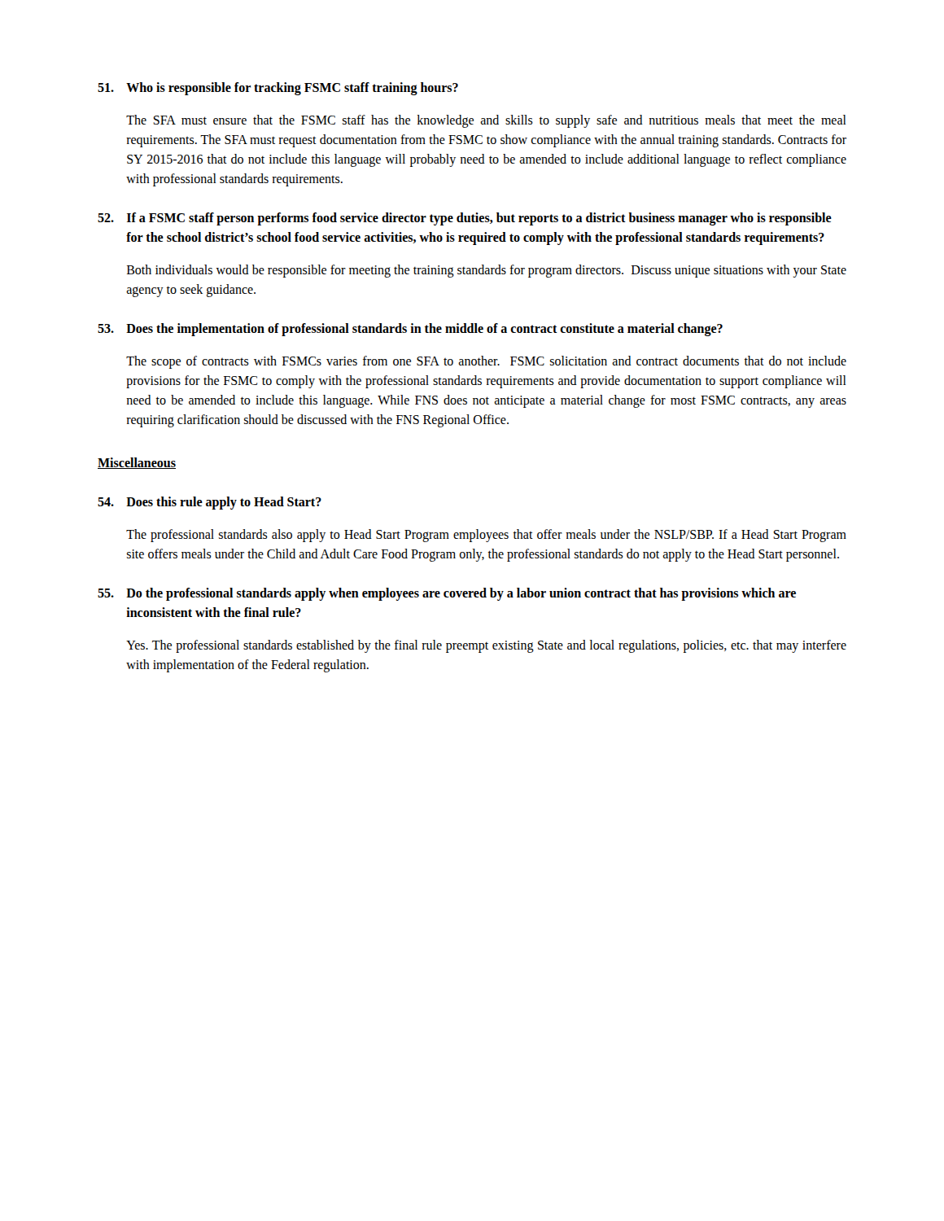51.
Who is responsible for tracking FSMC staff training hours?
The SFA must ensure that the FSMC staff has the knowledge and skills to supply safe and nutritious meals that meet the meal requirements. The SFA must request documentation from the FSMC to show compliance with the annual training standards. Contracts for SY 2015-2016 that do not include this language will probably need to be amended to include additional language to reflect compliance with professional standards requirements.
52.
If a FSMC staff person performs food service director type duties, but reports to a district business manager who is responsible for the school district’s school food service activities, who is required to comply with the professional standards requirements?
Both individuals would be responsible for meeting the training standards for program directors. Discuss unique situations with your State agency to seek guidance.
53.
Does the implementation of professional standards in the middle of a contract constitute a material change?
The scope of contracts with FSMCs varies from one SFA to another. FSMC solicitation and contract documents that do not include provisions for the FSMC to comply with the professional standards requirements and provide documentation to support compliance will need to be amended to include this language. While FNS does not anticipate a material change for most FSMC contracts, any areas requiring clarification should be discussed with the FNS Regional Office.
Miscellaneous
54.
Does this rule apply to Head Start?
The professional standards also apply to Head Start Program employees that offer meals under the NSLP/SBP. If a Head Start Program site offers meals under the Child and Adult Care Food Program only, the professional standards do not apply to the Head Start personnel.
55.
Do the professional standards apply when employees are covered by a labor union contract that has provisions which are inconsistent with the final rule?
Yes. The professional standards established by the final rule preempt existing State and local regulations, policies, etc. that may interfere with implementation of the Federal regulation.